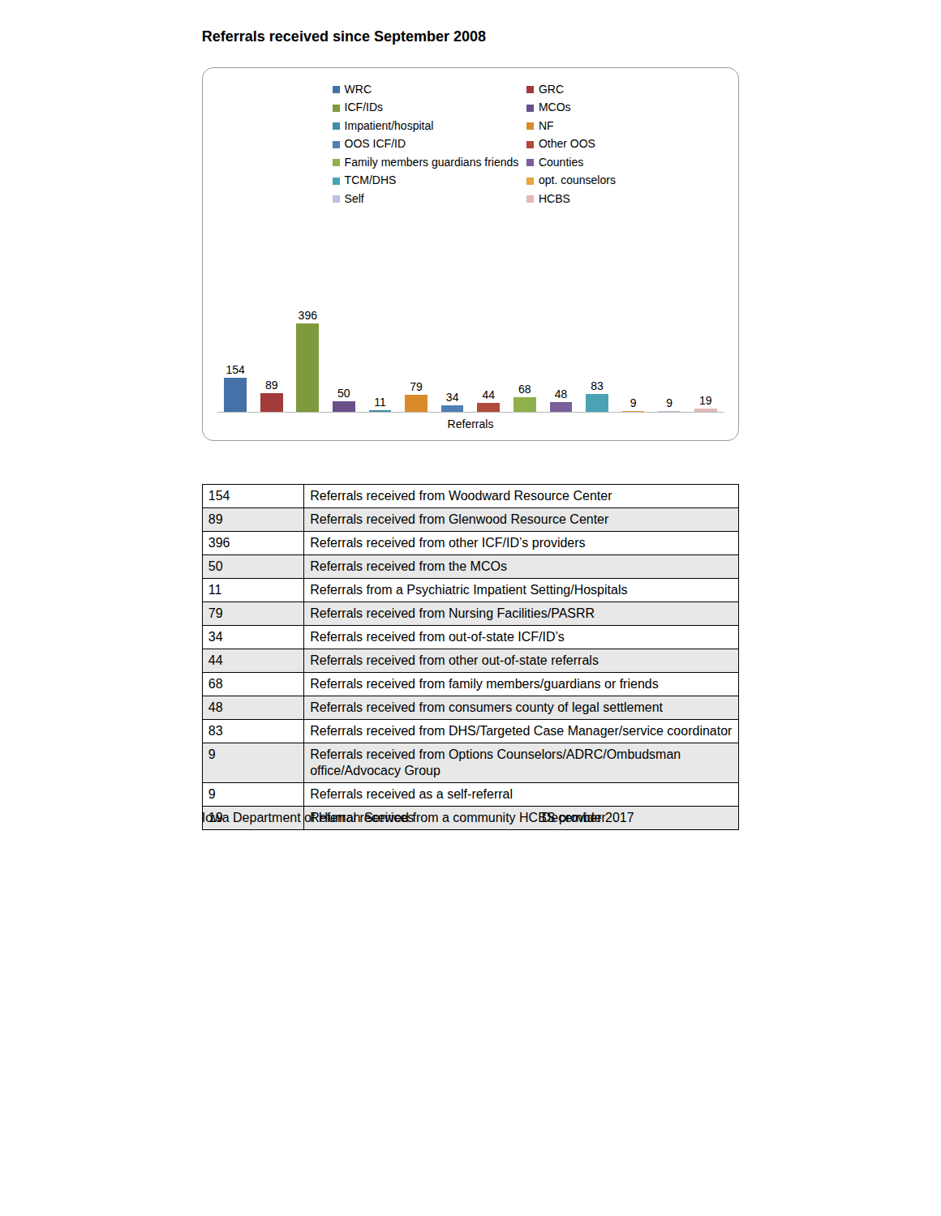Referrals received since September 2008
WRC
GRC
ICF/IDs
MCOs
Impatient/hospital
NF
OOS ICF/ID
Other OOS
Family members guardians friends
Counties
TCM/DHS
opt. counselors
Self
HCBS
154
89
396
50
11
79
34
44
68
48
83
9
9
19
Referrals
| 154 | Referrals received from Woodward Resource Center |
| 89 | Referrals received from Glenwood Resource Center |
| 396 | Referrals received from other ICF/ID’s providers |
| 50 | Referrals received from the MCOs |
| 11 | Referrals from a Psychiatric Impatient Setting/Hospitals |
| 79 | Referrals received from Nursing Facilities/PASRR |
| 34 | Referrals received from out-of-state ICF/ID’s |
| 44 | Referrals received from other out-of-state referrals |
| 68 | Referrals received from family members/guardians or friends |
| 48 | Referrals received from consumers county of legal settlement |
| 83 | Referrals received from DHS/Targeted Case Manager/service coordinator |
| 9 | Referrals received from Options Counselors/ADRC/Ombudsman office/Advocacy Group |
| 9 | Referrals received as a self-referral |
| 19 | Referral received from a community HCBS provider |
Iowa Department of Human Services
December 2017